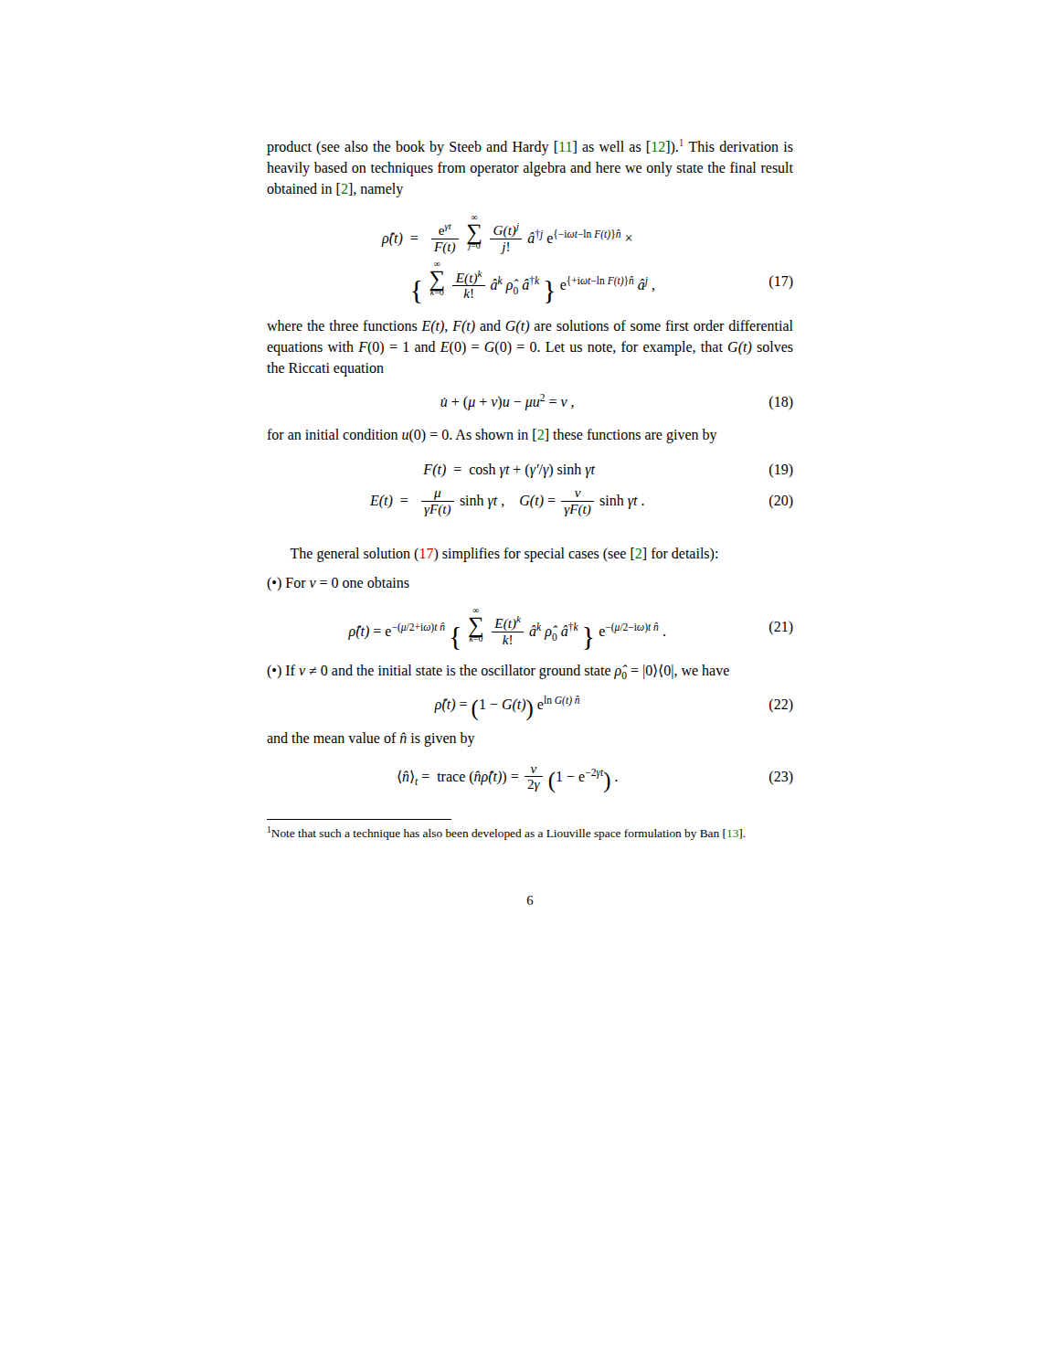product (see also the book by Steeb and Hardy [11] as well as [12]).1 This derivation is heavily based on techniques from operator algebra and here we only state the final result obtained in [2], namely
ρ̂(t) = eγt F(t) ∞∑j=0 G(t)j j! â†j e{−iωt−ln F(t)}n̂ ×
{ ∞∑k=0 E(t)k k! âk ρ̂0 â†k } e{+iωt−ln F(t)}n̂ âj ,
(17)
where the three functions E(t), F(t) and G(t) are solutions of some first order differential equations with F(0) = 1 and E(0) = G(0) = 0. Let us note, for example, that G(t) solves the Riccati equation
u̇ + (μ + ν)u − μu2 = ν ,
(18)
for an initial condition u(0) = 0. As shown in [2] these functions are given by
F(t) = cosh γt + (γ′/γ) sinh γt
(19)
E(t) = μγF(t) sinh γt , G(t) = νγF(t) sinh γt .
(20)
The general solution (17) simplifies for special cases (see [2] for details):
(•) For ν = 0 one obtains
ρ̂(t) = e−(μ/2+iω)t n̂ { ∞∑k=0 E(t)k k! âk ρ̂0 â†k } e−(μ/2−iω)t n̂ .
(21)
(•) If ν ≠ 0 and the initial state is the oscillator ground state ρ̂0 = |0⟩⟨0|, we have
ρ̂(t) = (1 − G(t)) eln G(t) n̂
(22)
and the mean value of n̂ is given by
⟨n̂⟩t = trace (n̂ρ̂(t)) = ν 2γ (1 − e−2γt) .
(23)
1Note that such a technique has also been developed as a Liouville space formulation by Ban [13].
6